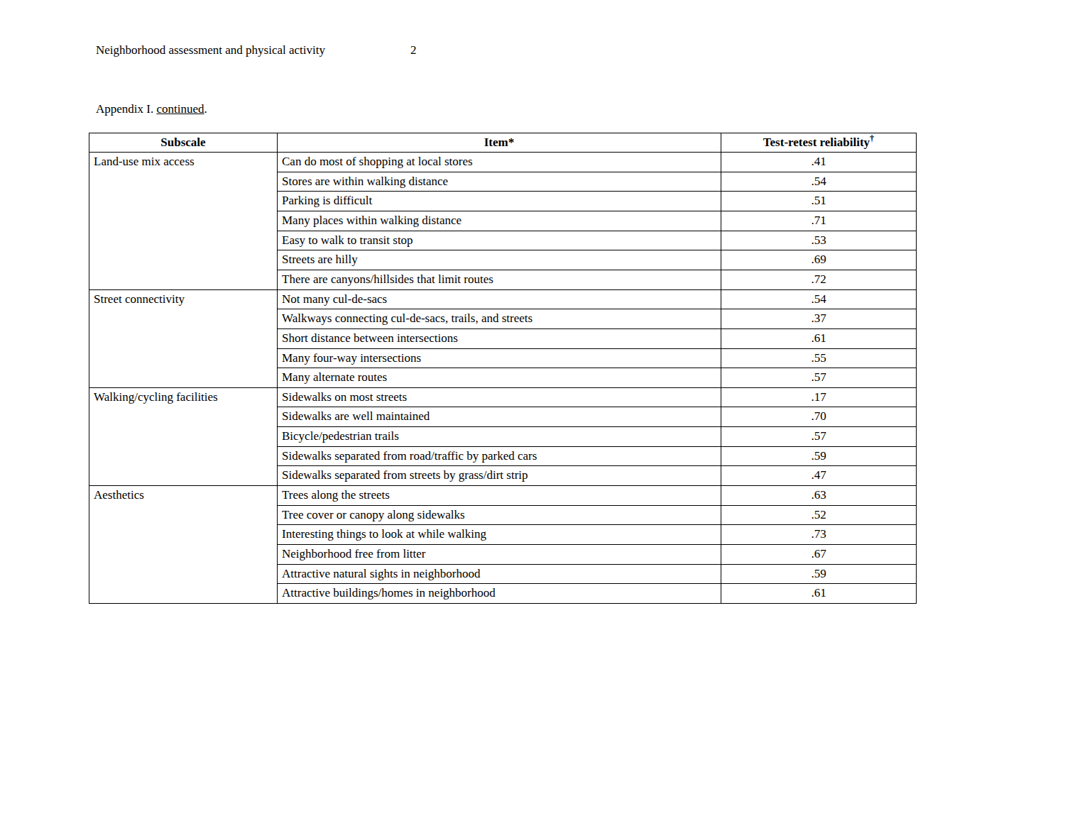Neighborhood assessment and physical activity 2
Appendix I. continued.
| Subscale | Item* | Test-retest reliability † |
| --- | --- | --- |
| Land-use mix access | Can do most of shopping at local stores | .41 |
| | Stores are within walking distance | .54 |
| | Parking is difficult | .51 |
| | Many places within walking distance | .71 |
| | Easy to walk to transit stop | .53 |
| | Streets are hilly | .69 |
| | There are canyons/hillsides that limit routes | .72 |
| Street connectivity | Not many cul-de-sacs | .54 |
| | Walkways connecting cul-de-sacs, trails, and streets | .37 |
| | Short distance between intersections | .61 |
| | Many four-way intersections | .55 |
| | Many alternate routes | .57 |
| Walking/cycling facilities | Sidewalks on most streets | .17 |
| | Sidewalks are well maintained | .70 |
| | Bicycle/pedestrian trails | .57 |
| | Sidewalks separated from road/traffic by parked cars | .59 |
| | Sidewalks separated from streets by grass/dirt strip | .47 |
| Aesthetics | Trees along the streets | .63 |
| | Tree cover or canopy along sidewalks | .52 |
| | Interesting things to look at while walking | .73 |
| | Neighborhood free from litter | .67 |
| | Attractive natural sights in neighborhood | .59 |
| | Attractive buildings/homes in neighborhood | .61 |